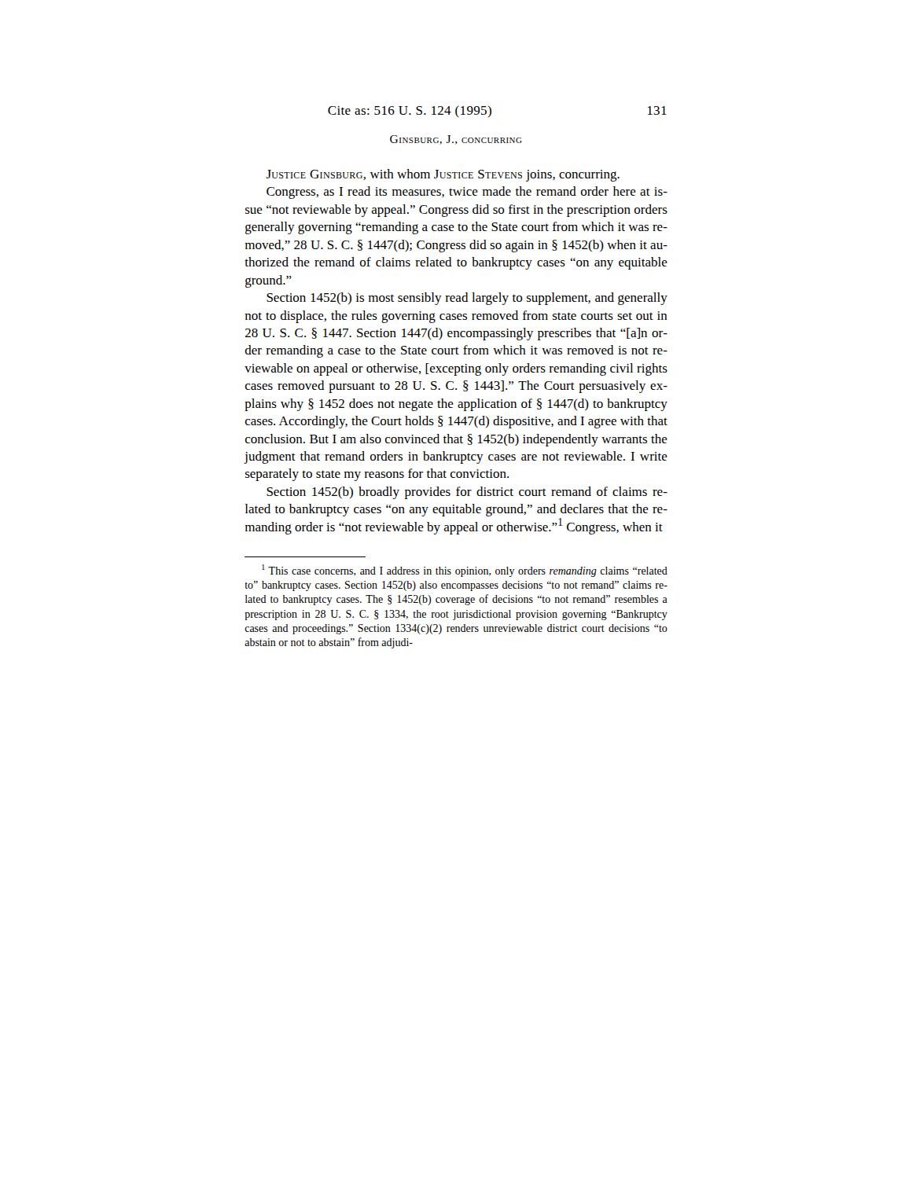Cite as: 516 U. S. 124 (1995) 131
Ginsburg, J., concurring
Justice Ginsburg, with whom Justice Stevens joins, concurring.
Congress, as I read its measures, twice made the remand order here at issue “not reviewable by appeal.” Congress did so first in the prescription orders generally governing “remanding a case to the State court from which it was removed,” 28 U. S. C. § 1447(d); Congress did so again in § 1452(b) when it authorized the remand of claims related to bankruptcy cases “on any equitable ground.”
Section 1452(b) is most sensibly read largely to supplement, and generally not to displace, the rules governing cases removed from state courts set out in 28 U. S. C. § 1447. Section 1447(d) encompassingly prescribes that “[a]n order remanding a case to the State court from which it was removed is not reviewable on appeal or otherwise, [excepting only orders remanding civil rights cases removed pursuant to 28 U. S. C. § 1443].” The Court persuasively explains why § 1452 does not negate the application of § 1447(d) to bankruptcy cases. Accordingly, the Court holds § 1447(d) dispositive, and I agree with that conclusion. But I am also convinced that § 1452(b) independently warrants the judgment that remand orders in bankruptcy cases are not reviewable. I write separately to state my reasons for that conviction.
Section 1452(b) broadly provides for district court remand of claims related to bankruptcy cases “on any equitable ground,” and declares that the remanding order is “not reviewable by appeal or otherwise.”1 Congress, when it
1 This case concerns, and I address in this opinion, only orders remanding claims “related to” bankruptcy cases. Section 1452(b) also encompasses decisions “to not remand” claims related to bankruptcy cases. The § 1452(b) coverage of decisions “to not remand” resembles a prescription in 28 U. S. C. § 1334, the root jurisdictional provision governing “Bankruptcy cases and proceedings.” Section 1334(c)(2) renders unreviewable district court decisions “to abstain or not to abstain” from adjudi-